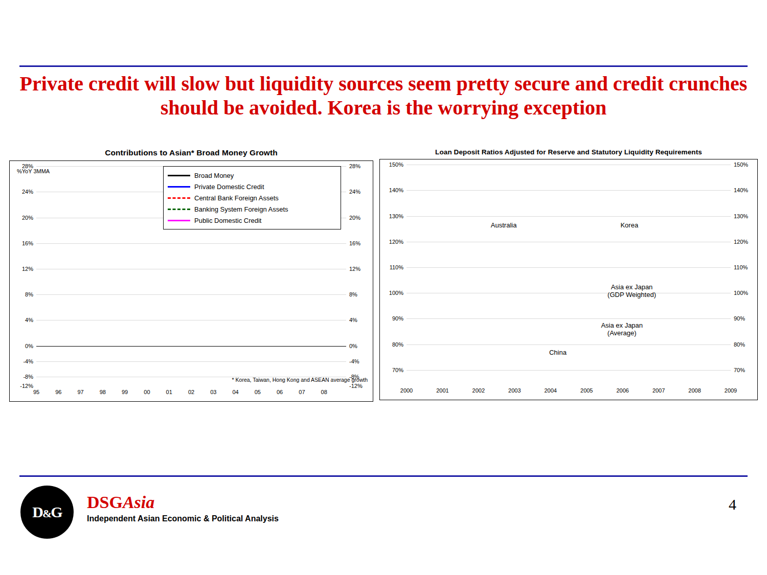Private credit will slow but liquidity sources seem pretty secure and credit crunches should be avoided. Korea is the worrying exception
Contributions to Asian* Broad Money Growth
28% 24% 20% 16% 12% 8% 4% 0% -4% -8% -12%
28% 24% 20% 16% 12% 8% 4% 0% -4% -8% -12%
%YoY 3MMA
Broad Money
Private Domestic Credit
Central Bank Foreign Assets
Banking System Foreign Assets
Public Domestic Credit
* Korea, Taiwan, Hong Kong and ASEAN average growth
95 96 97 98 99 00 01 02 03 04 05 06 07 08
Loan Deposit Ratios Adjusted for Reserve and Statutory Liquidity Requirements
150% 140% 130% 120% 110% 100% 90% 80% 70%
150% 140% 130% 120% 110% 100% 90% 80% 70%
Australia
Korea
Asia ex Japan
(GDP Weighted)
Asia ex Japan
(Average)
China
2000 2001 2002 2003 2004 2005 2006 2007 2008 2009
D&G
DSGAsia
Independent Asian Economic & Political Analysis
4